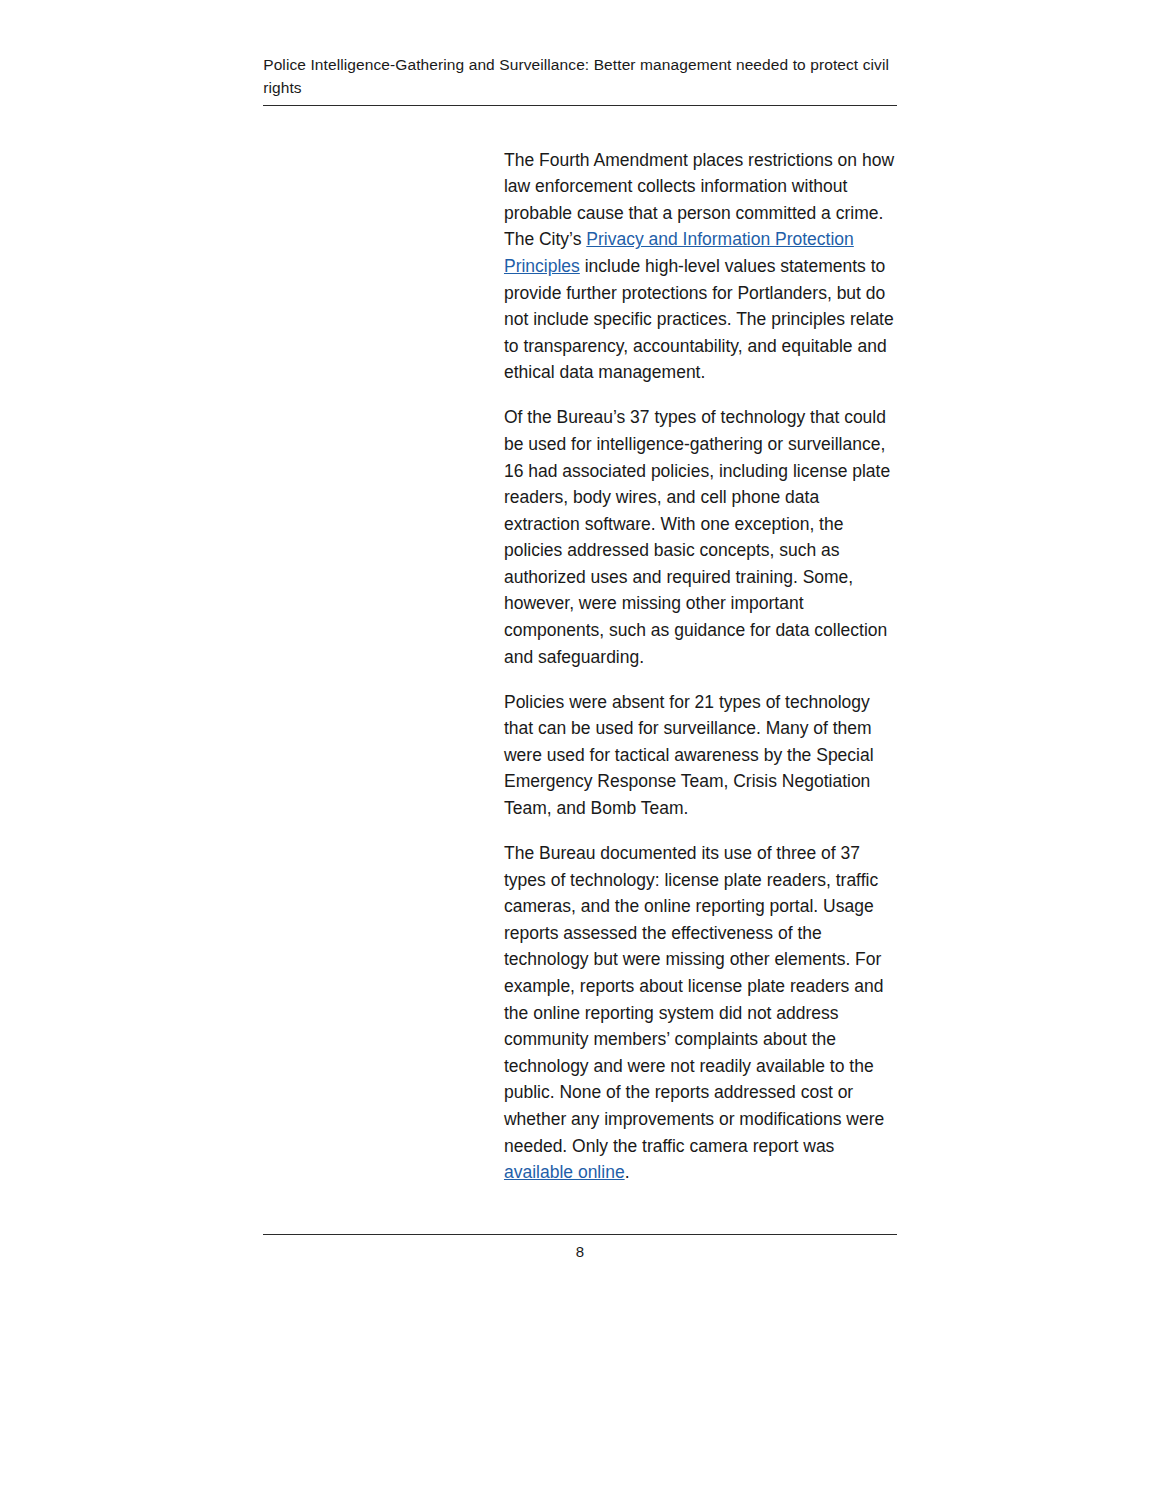Police Intelligence-Gathering and Surveillance: Better management needed to protect civil rights
The Fourth Amendment places restrictions on how law enforcement collects information without probable cause that a person committed a crime. The City’s Privacy and Information Protection Principles include high-level values statements to provide further protections for Portlanders, but do not include specific practices. The principles relate to transparency, accountability, and equitable and ethical data management.
Of the Bureau’s 37 types of technology that could be used for intelligence-gathering or surveillance, 16 had associated policies, including license plate readers, body wires, and cell phone data extraction software. With one exception, the policies addressed basic concepts, such as authorized uses and required training. Some, however, were missing other important components, such as guidance for data collection and safeguarding.
Policies were absent for 21 types of technology that can be used for surveillance. Many of them were used for tactical awareness by the Special Emergency Response Team, Crisis Negotiation Team, and Bomb Team.
The Bureau documented its use of three of 37 types of technology: license plate readers, traffic cameras, and the online reporting portal. Usage reports assessed the effectiveness of the technology but were missing other elements. For example, reports about license plate readers and the online reporting system did not address community members’ complaints about the technology and were not readily available to the public. None of the reports addressed cost or whether any improvements or modifications were needed. Only the traffic camera report was available online.
8